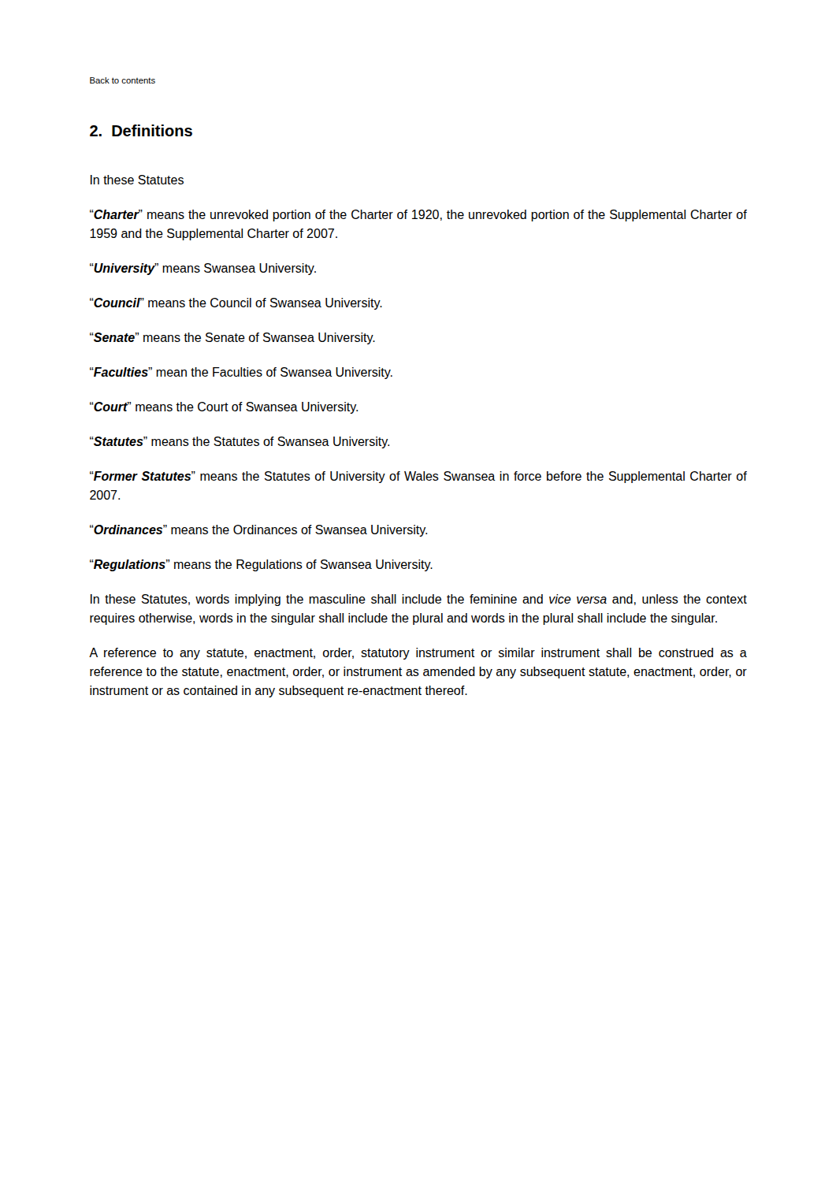Back to contents
2. Definitions
In these Statutes
“Charter” means the unrevoked portion of the Charter of 1920, the unrevoked portion of the Supplemental Charter of 1959 and the Supplemental Charter of 2007.
“University” means Swansea University.
“Council” means the Council of Swansea University.
“Senate” means the Senate of Swansea University.
“Faculties” mean the Faculties of Swansea University.
“Court” means the Court of Swansea University.
“Statutes” means the Statutes of Swansea University.
“Former Statutes” means the Statutes of University of Wales Swansea in force before the Supplemental Charter of 2007.
“Ordinances” means the Ordinances of Swansea University.
“Regulations” means the Regulations of Swansea University.
In these Statutes, words implying the masculine shall include the feminine and vice versa and, unless the context requires otherwise, words in the singular shall include the plural and words in the plural shall include the singular.
A reference to any statute, enactment, order, statutory instrument or similar instrument shall be construed as a reference to the statute, enactment, order, or instrument as amended by any subsequent statute, enactment, order, or instrument or as contained in any subsequent re-enactment thereof.